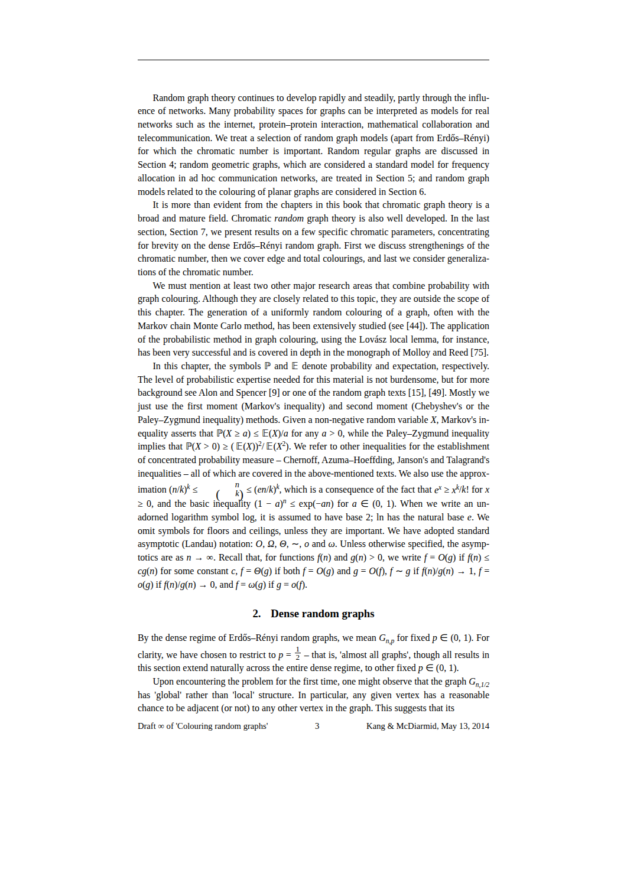Random graph theory continues to develop rapidly and steadily, partly through the influence of networks. Many probability spaces for graphs can be interpreted as models for real networks such as the internet, protein–protein interaction, mathematical collaboration and telecommunication. We treat a selection of random graph models (apart from Erdős–Rényi) for which the chromatic number is important. Random regular graphs are discussed in Section 4; random geometric graphs, which are considered a standard model for frequency allocation in ad hoc communication networks, are treated in Section 5; and random graph models related to the colouring of planar graphs are considered in Section 6.
It is more than evident from the chapters in this book that chromatic graph theory is a broad and mature field. Chromatic random graph theory is also well developed. In the last section, Section 7, we present results on a few specific chromatic parameters, concentrating for brevity on the dense Erdős–Rényi random graph. First we discuss strengthenings of the chromatic number, then we cover edge and total colourings, and last we consider generalizations of the chromatic number.
We must mention at least two other major research areas that combine probability with graph colouring. Although they are closely related to this topic, they are outside the scope of this chapter. The generation of a uniformly random colouring of a graph, often with the Markov chain Monte Carlo method, has been extensively studied (see [44]). The application of the probabilistic method in graph colouring, using the Lovász local lemma, for instance, has been very successful and is covered in depth in the monograph of Molloy and Reed [75].
In this chapter, the symbols ℙ and 𝔼 denote probability and expectation, respectively. The level of probabilistic expertise needed for this material is not burdensome, but for more background see Alon and Spencer [9] or one of the random graph texts [15], [49]. Mostly we just use the first moment (Markov's inequality) and second moment (Chebyshev's or the Paley–Zygmund inequality) methods. Given a non-negative random variable X, Markov's inequality asserts that ℙ(X ≥ a) ≤ 𝔼(X)/a for any a > 0, while the Paley–Zygmund inequality implies that ℙ(X > 0) ≥ ( 𝔼(X))2/ 𝔼(X2). We refer to other inequalities for the establishment of concentrated probability measure – Chernoff, Azuma–Hoeffding, Janson's and Talagrand's inequalities – all of which are covered in the above-mentioned texts. We also use the approximation (n/k)k ≤ (nk) ≤ (en/k)k, which is a consequence of the fact that ex ≥ xk/k! for x ≥ 0, and the basic inequality (1 − a)n ≤ exp(−an) for a ∈ (0, 1). When we write an unadorned logarithm symbol log, it is assumed to have base 2; ln has the natural base e. We omit symbols for floors and ceilings, unless they are important. We have adopted standard asymptotic (Landau) notation: O, Ω, Θ, ∼, o and ω. Unless otherwise specified, the asymptotics are as n → ∞. Recall that, for functions f(n) and g(n) > 0, we write f = O(g) if f(n) ≤ cg(n) for some constant c, f = Θ(g) if both f = O(g) and g = O(f), f ∼ g if f(n)/g(n) → 1, f = o(g) if f(n)/g(n) → 0, and f = ω(g) if g = o(f).
2. Dense random graphs
By the dense regime of Erdős–Rényi random graphs, we mean Gn,p for fixed p ∈ (0, 1). For clarity, we have chosen to restrict to p = 12 – that is, 'almost all graphs', though all results in this section extend naturally across the entire dense regime, to other fixed p ∈ (0, 1).
Upon encountering the problem for the first time, one might observe that the graph Gn,1/2 has 'global' rather than 'local' structure. In particular, any given vertex has a reasonable chance to be adjacent (or not) to any other vertex in the graph. This suggests that its
Draft ∞ of 'Colouring random graphs'
3
Kang & McDiarmid, May 13, 2014